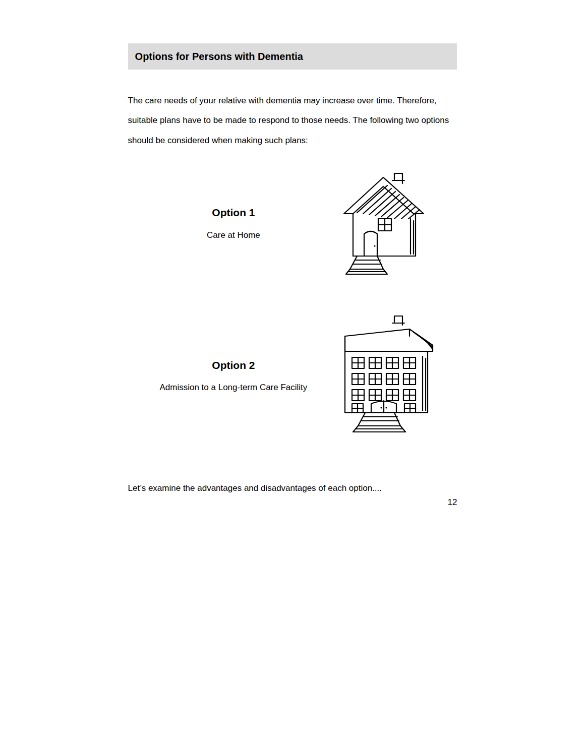Options for Persons with Dementia
The care needs of your relative with dementia may increase over time. Therefore, suitable plans have to be made to respond to those needs. The following two options should be considered when making such plans:
Option 1
Care at Home
Option 2
Admission to a Long-term Care Facility
Let’s examine the advantages and disadvantages of each option....
12